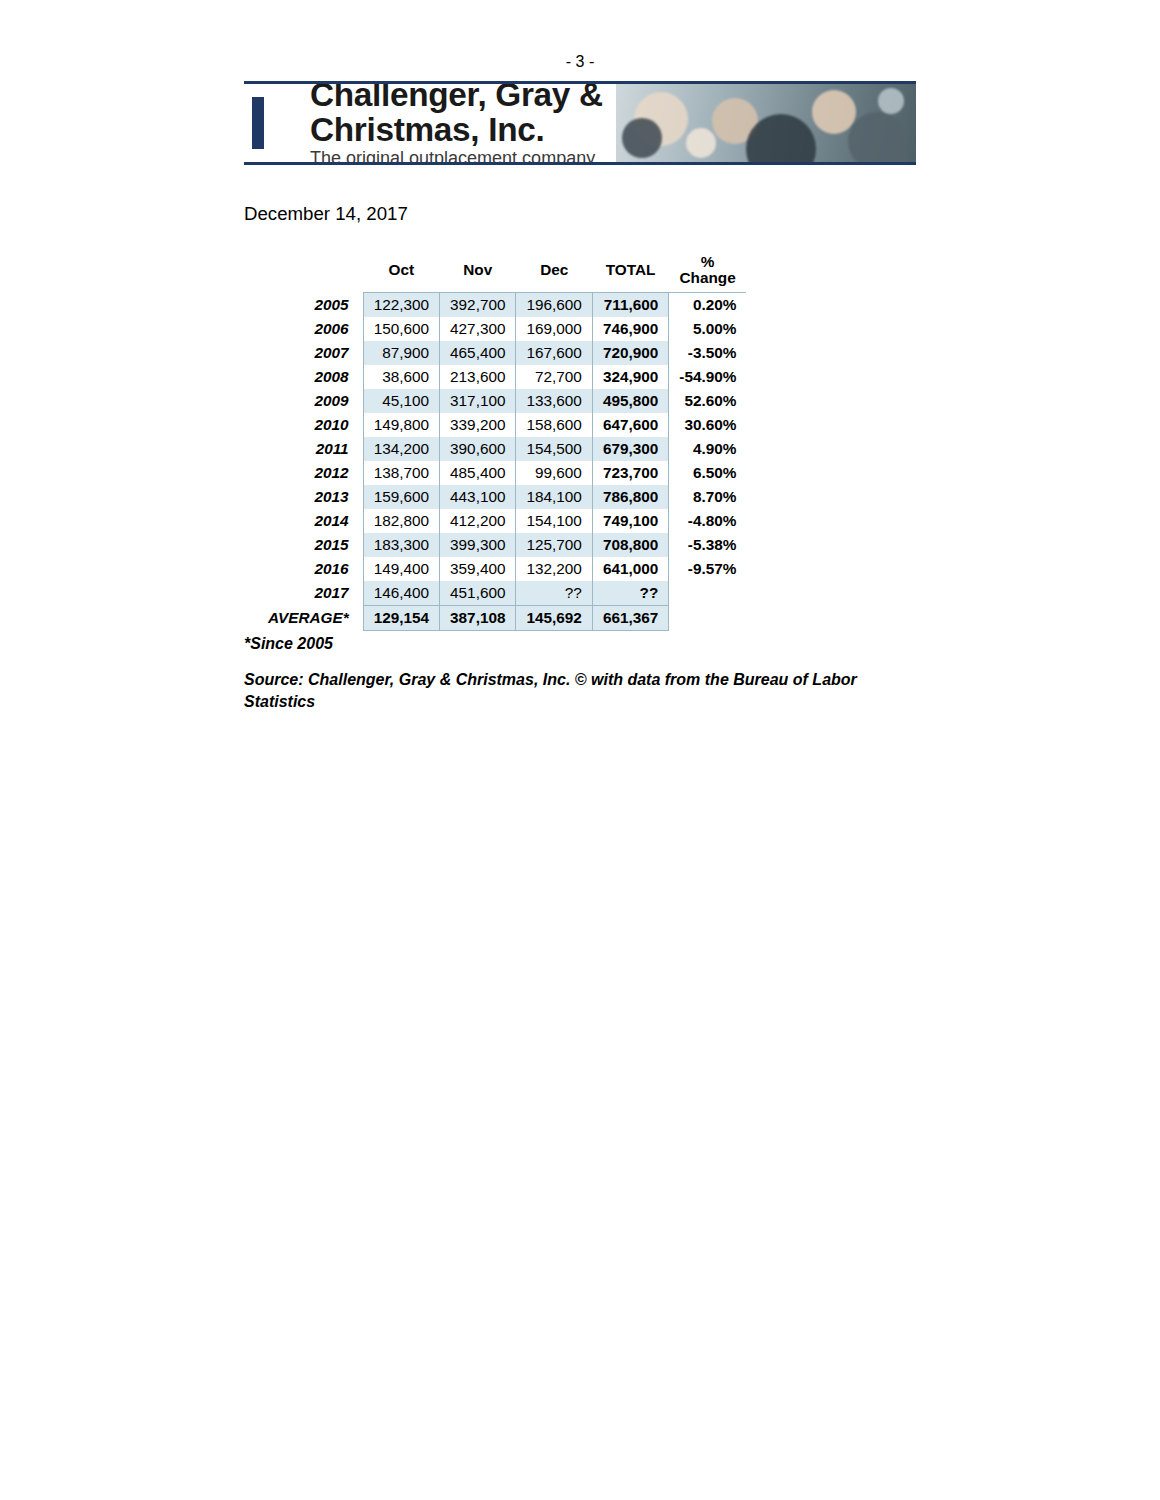- 3 -
Challenger, Gray & Christmas, Inc.
The original outplacement company
December 14, 2017
| | Oct | Nov | Dec | TOTAL | % Change |
| --- | --- | --- | --- | --- | --- |
| 2005 | 122,300 | 392,700 | 196,600 | 711,600 | 0.20% |
| 2006 | 150,600 | 427,300 | 169,000 | 746,900 | 5.00% |
| 2007 | 87,900 | 465,400 | 167,600 | 720,900 | -3.50% |
| 2008 | 38,600 | 213,600 | 72,700 | 324,900 | -54.90% |
| 2009 | 45,100 | 317,100 | 133,600 | 495,800 | 52.60% |
| 2010 | 149,800 | 339,200 | 158,600 | 647,600 | 30.60% |
| 2011 | 134,200 | 390,600 | 154,500 | 679,300 | 4.90% |
| 2012 | 138,700 | 485,400 | 99,600 | 723,700 | 6.50% |
| 2013 | 159,600 | 443,100 | 184,100 | 786,800 | 8.70% |
| 2014 | 182,800 | 412,200 | 154,100 | 749,100 | -4.80% |
| 2015 | 183,300 | 399,300 | 125,700 | 708,800 | -5.38% |
| 2016 | 149,400 | 359,400 | 132,200 | 641,000 | -9.57% |
| 2017 | 146,400 | 451,600 | ?? | ?? | |
| AVERAGE* | 129,154 | 387,108 | 145,692 | 661,367 | |
*Since 2005
Source: Challenger, Gray & Christmas, Inc. © with data from the Bureau of Labor Statistics